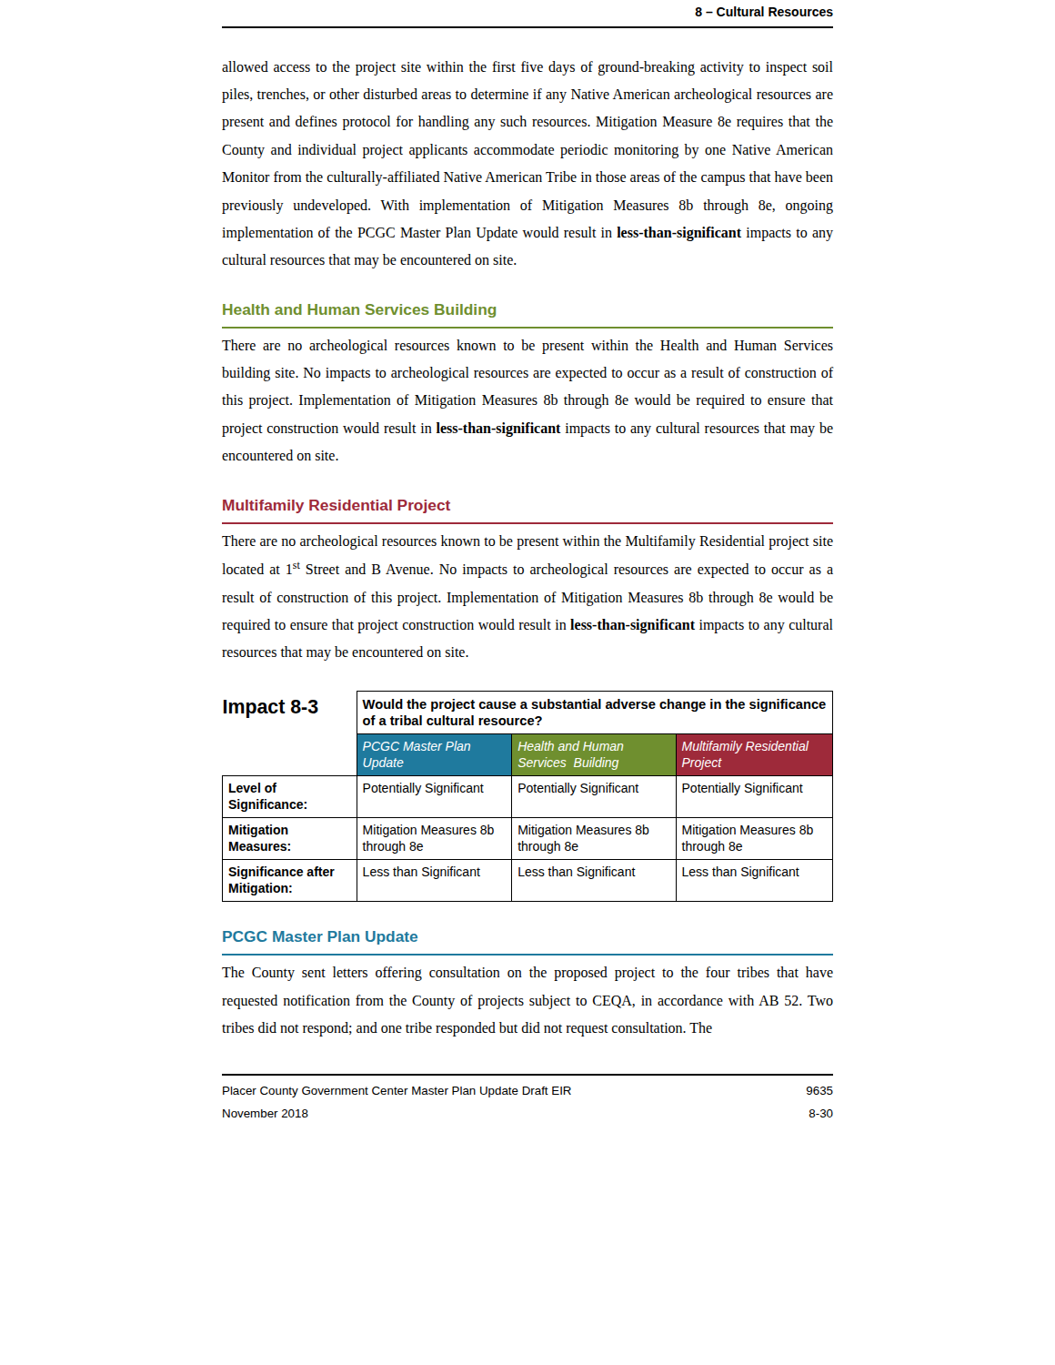8 – Cultural Resources
allowed access to the project site within the first five days of ground-breaking activity to inspect soil piles, trenches, or other disturbed areas to determine if any Native American archeological resources are present and defines protocol for handling any such resources. Mitigation Measure 8e requires that the County and individual project applicants accommodate periodic monitoring by one Native American Monitor from the culturally-affiliated Native American Tribe in those areas of the campus that have been previously undeveloped. With implementation of Mitigation Measures 8b through 8e, ongoing implementation of the PCGC Master Plan Update would result in less-than-significant impacts to any cultural resources that may be encountered on site.
Health and Human Services Building
There are no archeological resources known to be present within the Health and Human Services building site. No impacts to archeological resources are expected to occur as a result of construction of this project. Implementation of Mitigation Measures 8b through 8e would be required to ensure that project construction would result in less-than-significant impacts to any cultural resources that may be encountered on site.
Multifamily Residential Project
There are no archeological resources known to be present within the Multifamily Residential project site located at 1st Street and B Avenue. No impacts to archeological resources are expected to occur as a result of construction of this project. Implementation of Mitigation Measures 8b through 8e would be required to ensure that project construction would result in less-than-significant impacts to any cultural resources that may be encountered on site.
| Impact 8-3 | Would the project cause a substantial adverse change in the significance of a tribal cultural resource? |
| | PCGC Master Plan Update | Health and Human Services Building | Multifamily Residential Project |
| Level of Significance: | Potentially Significant | Potentially Significant | Potentially Significant |
| Mitigation Measures: | Mitigation Measures 8b through 8e | Mitigation Measures 8b through 8e | Mitigation Measures 8b through 8e |
| Significance after Mitigation: | Less than Significant | Less than Significant | Less than Significant |
PCGC Master Plan Update
The County sent letters offering consultation on the proposed project to the four tribes that have requested notification from the County of projects subject to CEQA, in accordance with AB 52. Two tribes did not respond; and one tribe responded but did not request consultation. The
Placer County Government Center Master Plan Update Draft EIR
November 2018
9635
8-30